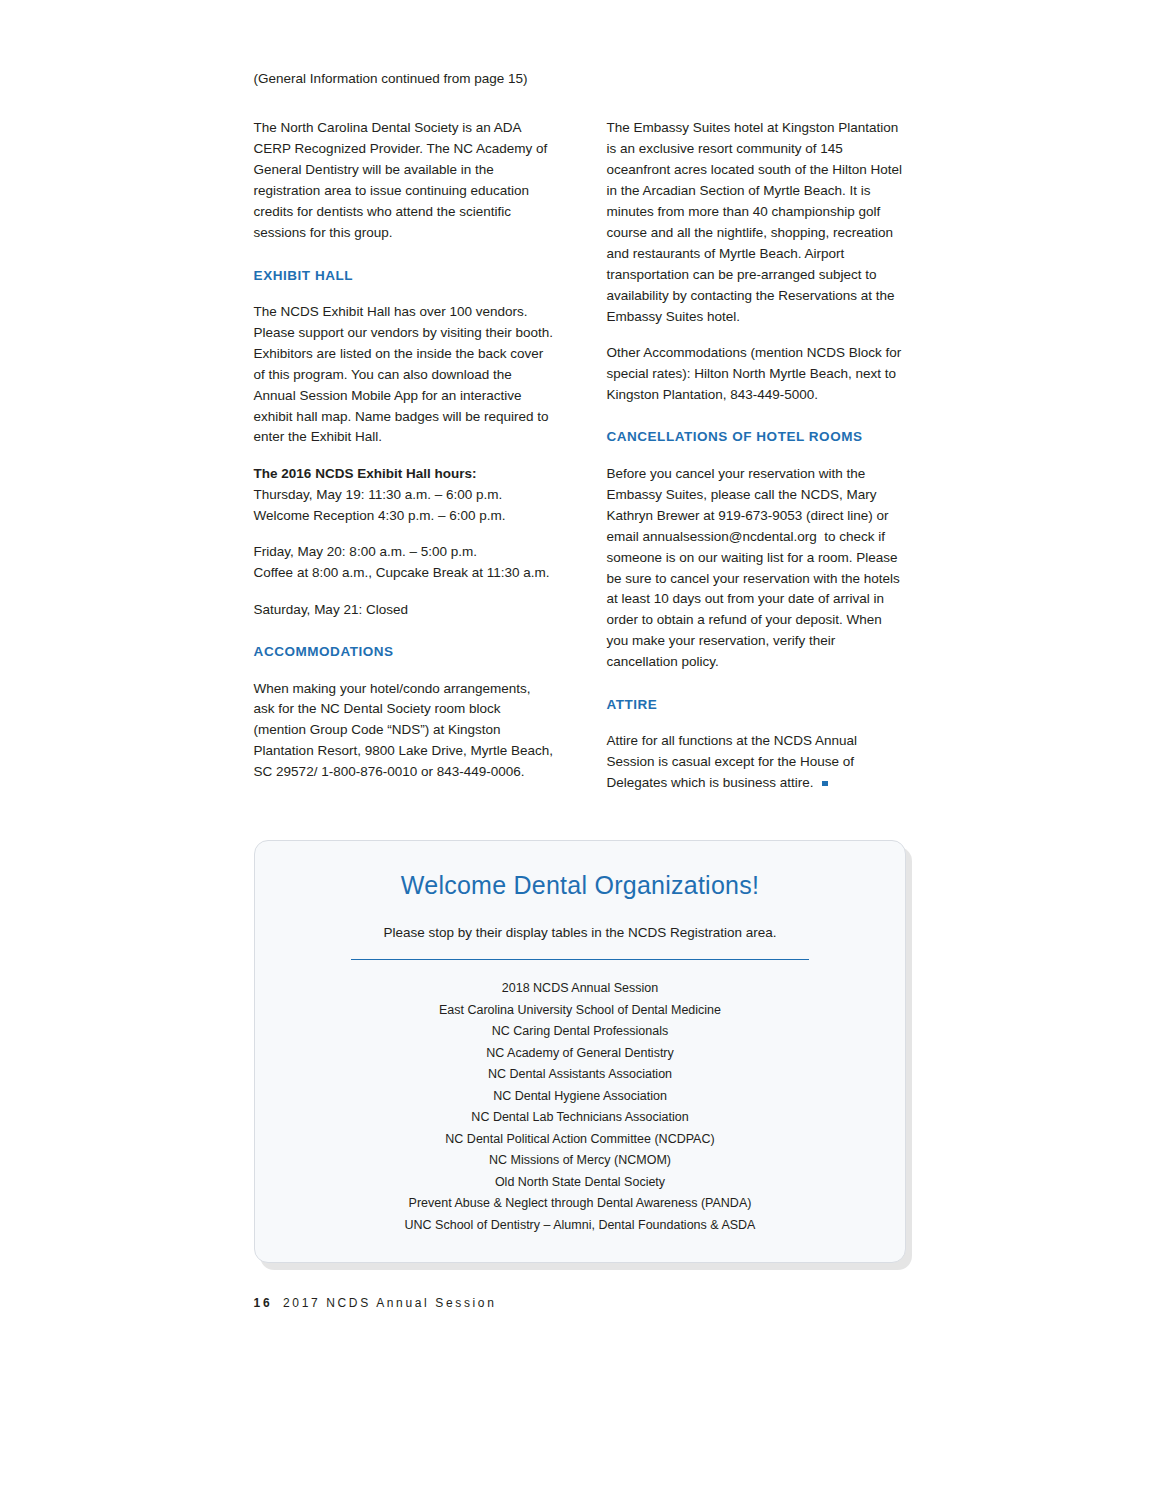(General Information continued from page 15)
The North Carolina Dental Society is an ADA CERP Recognized Provider. The NC Academy of General Dentistry will be available in the registration area to issue continuing education credits for dentists who attend the scientific sessions for this group.
Exhibit Hall
The NCDS Exhibit Hall has over 100 vendors. Please support our vendors by visiting their booth. Exhibitors are listed on the inside the back cover of this program. You can also download the Annual Session Mobile App for an interactive exhibit hall map. Name badges will be required to enter the Exhibit Hall.
The 2016 NCDS Exhibit Hall hours:
Thursday, May 19: 11:30 a.m. – 6:00 p.m.
Welcome Reception 4:30 p.m. – 6:00 p.m.
Friday, May 20: 8:00 a.m. – 5:00 p.m.
Coffee at 8:00 a.m., Cupcake Break at 11:30 a.m.
Saturday, May 21: Closed
Accommodations
When making your hotel/condo arrangements, ask for the NC Dental Society room block (mention Group Code “NDS”) at Kingston Plantation Resort, 9800 Lake Drive, Myrtle Beach, SC 29572/ 1-800-876-0010 or 843-449-0006.
The Embassy Suites hotel at Kingston Plantation is an exclusive resort community of 145 oceanfront acres located south of the Hilton Hotel in the Arcadian Section of Myrtle Beach. It is minutes from more than 40 championship golf course and all the nightlife, shopping, recreation and restaurants of Myrtle Beach. Airport transportation can be pre-arranged subject to availability by contacting the Reservations at the Embassy Suites hotel.
Other Accommodations (mention NCDS Block for special rates): Hilton North Myrtle Beach, next to Kingston Plantation, 843-449-5000.
Cancellations of Hotel Rooms
Before you cancel your reservation with the Embassy Suites, please call the NCDS, Mary Kathryn Brewer at 919-673-9053 (direct line) or email annualsession@ncdental.org to check if someone is on our waiting list for a room. Please be sure to cancel your reservation with the hotels at least 10 days out from your date of arrival in order to obtain a refund of your deposit. When you make your reservation, verify their cancellation policy.
Attire
Attire for all functions at the NCDS Annual Session is casual except for the House of Delegates which is business attire.
Welcome Dental Organizations!
Please stop by their display tables in the NCDS Registration area.
2018 NCDS Annual Session
East Carolina University School of Dental Medicine
NC Caring Dental Professionals
NC Academy of General Dentistry
NC Dental Assistants Association
NC Dental Hygiene Association
NC Dental Lab Technicians Association
NC Dental Political Action Committee (NCDPAC)
NC Missions of Mercy (NCMOM)
Old North State Dental Society
Prevent Abuse & Neglect through Dental Awareness (PANDA)
UNC School of Dentistry – Alumni, Dental Foundations & ASDA
162017 NCDS Annual Session